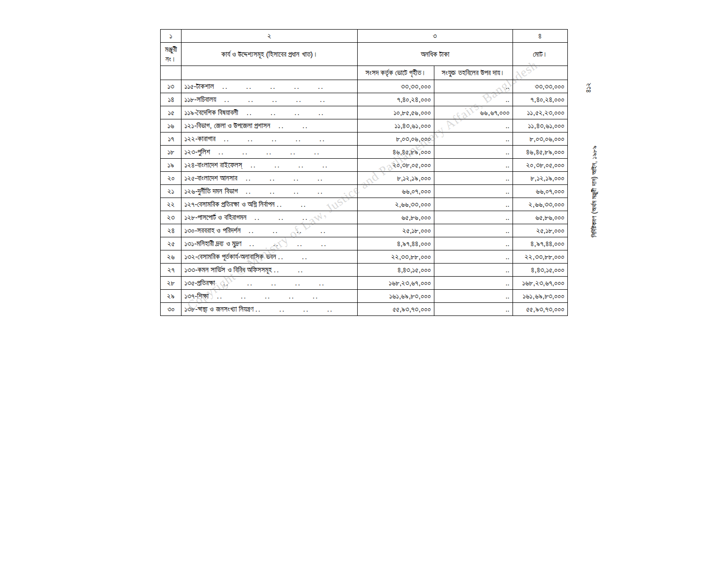Copyright © Ministry of Law, Justice and Parliamentary Affairs, Bangladesh.
৪১২
নির্দিষ্টকরণ (অর্থম মঞ্জুরী দান) আইন, ১৯৮৯
| ১ | ২ | ৩ | ৪ |
| --- | --- | --- | --- |
| মঞ্জুরী নং। | কার্য ও উদ্দেশ্যসমূহ (হিসাবের প্রধান খাত)। | অনধিক টাকা | মোট। |
| | | সংসদ কর্তৃক ভোটে গৃহীত। | সংযুক্ত তহবিলের উপর দায়। | |
| ১৩ | ১১৫-টাকশাল .. .. .. .. .. | ৩৩,৩৩,০০০ | .. | ৩৩,৩৩,০০০ |
| ১৪ | ১১৮-সচিবালয় .. .. .. .. .. | ৭,৪০,২৪,০০০ | .. | ৭,৪০,২৪,০০০ |
| ১৫ | ১১৯-বৈদেশিক বিষয়াবলী .. .. .. .. | ১০,৮৫,৫৬,০০০ | ৬৬,৬৭,০০০ | ১১,৫২,২৩,০০০ |
| ১৬ | ১২১-বিভাগ, জেলা ও উপজেলা প্রশাসন .. .. | ১১,৪৩,৬১,০০০ | .. | ১১,৪৩,৬১,০০০ |
| ১৭ | ১২২-কারাগার .. .. .. .. .. | ৮,০৩,০৬,০০০ | .. | ৮,০৩,০৬,০০০ |
| ১৮ | ১২৩-পুলিশ .. .. .. .. .. | ৪৬,৪৫,৮৯,০০০ | .. | ৪৬,৪৫,৮৯,০০০ |
| ১৯ | ১২৪-বাংলাদেশ রাইফেলস্ .. .. .. .. | ২০,৩৮,০৫,০০০ | .. | ২০,৩৮,০৫,০০০ |
| ২০ | ১২৫-বাংলাদেশ আনসার .. .. .. .. | ৮,১২,১৯,০০০ | .. | ৮,১২,১৯,০০০ |
| ২১ | ১২৬-দুর্নীতি দমন বিভাগ .. .. .. .. | ৬৬,০৭,০০০ | .. | ৬৬,০৭,০০০ |
| ২২ | ১২৭-বেসামরিক প্রতিরক্ষা ও অগ্নি নির্বাপন .. .. | ২,৬৬,৩৩,০০০ | .. | ২,৬৬,৩৩,০০০ |
| ২৩ | ১২৮-পাসপোর্ট ও বহিরাগমন .. .. .. | ৬৫,৮৬,০০০ | .. | ৬৫,৮৬,০০০ |
| ২৪ | ১৩০-সরবরাহ ও পরিদর্শন .. .. .. .. | ২৫,১৮,০০০ | .. | ২৫,১৮,০০০ |
| ২৫ | ১৩১-মনিহারী দ্রব্য ও মুদ্রণ .. .. .. .. | ৪,৯৭,৪৪,০০০ | .. | ৪,৯৭,৪৪,০০০ |
| ২৬ | ১৩২-বেসামরিক পূর্তকার্য-অনাবাসিক ভবন .. .. | ২২,৩৩,৮৮,০০০ | .. | ২২,৩৩,৮৮,০০০ |
| ২৭ | ১৩৩-কমন সার্ভিস ও বিবিধ অফিসসমূহ .. .. | ৪,৪৩,১৫,০০০ | .. | ৪,৪৩,১৫,০০০ |
| ২৮ | ১৩৫-প্রতিরক্ষা .. .. .. .. .. | ১৬৮,২৩,৬৭,০০০ | .. | ১৬৮,২৩,৬৭,০০০ |
| ২৯ | ১৩৭-শিক্ষা .. .. .. .. .. | ১৬১,৬৯,৮৩,০০০ | .. | ১৬১,৬৯,৮৩,০০০ |
| ৩০ | ১৩৮-স্বাস্থ্য ও জনসংখ্যা নিয়ন্ত্রণ .. .. .. .. | ৫৫,৯৩,৭৩,০০০ | .. | ৫৫,৯৩,৭৩,০০০ |